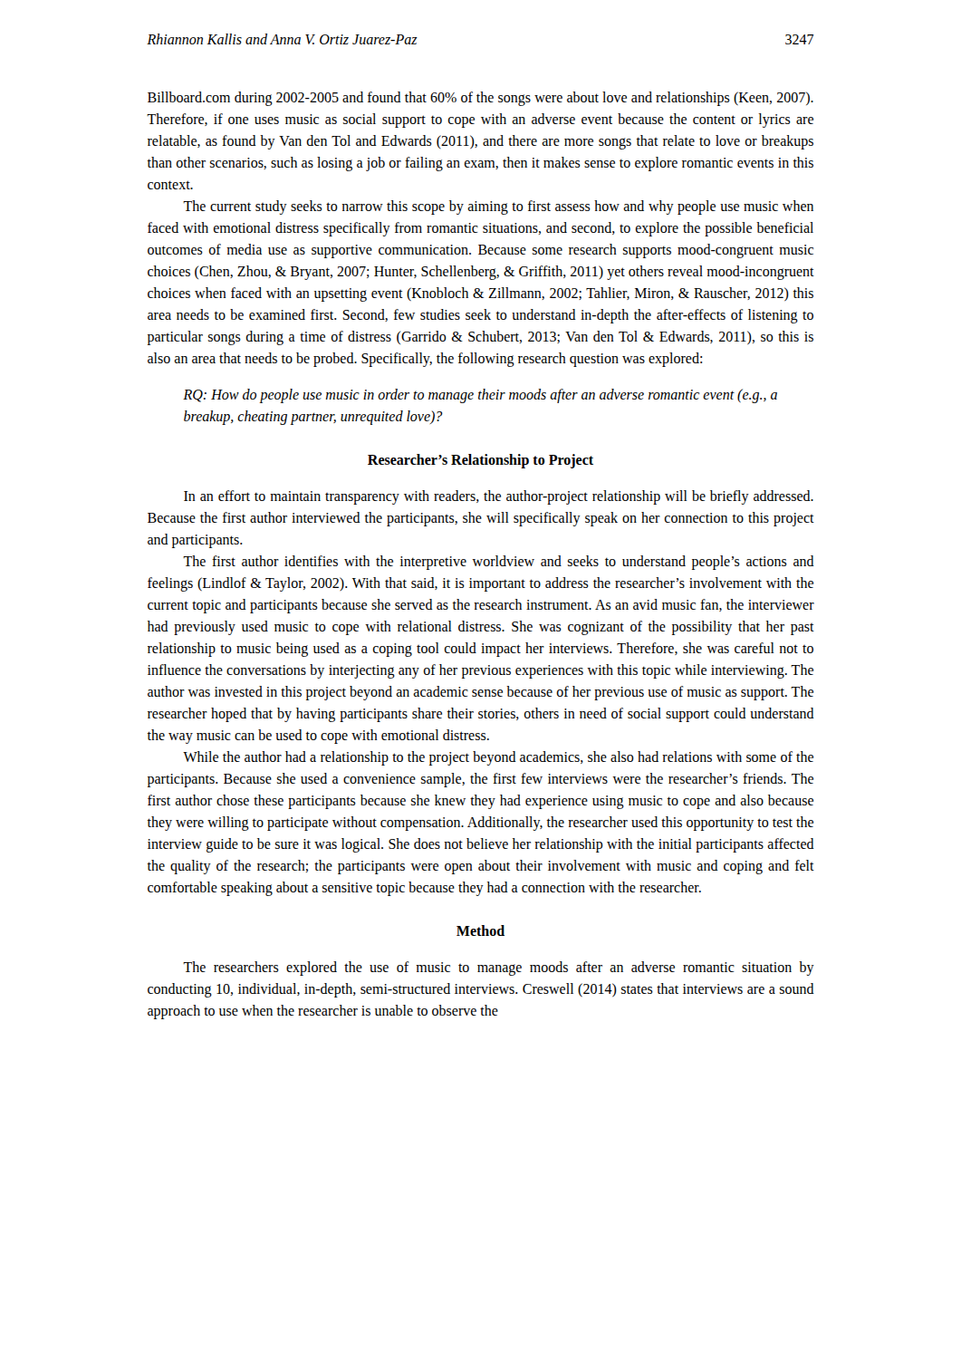Rhiannon Kallis and Anna V. Ortiz Juarez-Paz 3247
Billboard.com during 2002-2005 and found that 60% of the songs were about love and relationships (Keen, 2007). Therefore, if one uses music as social support to cope with an adverse event because the content or lyrics are relatable, as found by Van den Tol and Edwards (2011), and there are more songs that relate to love or breakups than other scenarios, such as losing a job or failing an exam, then it makes sense to explore romantic events in this context.
The current study seeks to narrow this scope by aiming to first assess how and why people use music when faced with emotional distress specifically from romantic situations, and second, to explore the possible beneficial outcomes of media use as supportive communication. Because some research supports mood-congruent music choices (Chen, Zhou, & Bryant, 2007; Hunter, Schellenberg, & Griffith, 2011) yet others reveal mood-incongruent choices when faced with an upsetting event (Knobloch & Zillmann, 2002; Tahlier, Miron, & Rauscher, 2012) this area needs to be examined first. Second, few studies seek to understand in-depth the after-effects of listening to particular songs during a time of distress (Garrido & Schubert, 2013; Van den Tol & Edwards, 2011), so this is also an area that needs to be probed. Specifically, the following research question was explored:
RQ: How do people use music in order to manage their moods after an adverse romantic event (e.g., a breakup, cheating partner, unrequited love)?
Researcher’s Relationship to Project
In an effort to maintain transparency with readers, the author-project relationship will be briefly addressed. Because the first author interviewed the participants, she will specifically speak on her connection to this project and participants.
The first author identifies with the interpretive worldview and seeks to understand people’s actions and feelings (Lindlof & Taylor, 2002). With that said, it is important to address the researcher’s involvement with the current topic and participants because she served as the research instrument. As an avid music fan, the interviewer had previously used music to cope with relational distress. She was cognizant of the possibility that her past relationship to music being used as a coping tool could impact her interviews. Therefore, she was careful not to influence the conversations by interjecting any of her previous experiences with this topic while interviewing. The author was invested in this project beyond an academic sense because of her previous use of music as support. The researcher hoped that by having participants share their stories, others in need of social support could understand the way music can be used to cope with emotional distress.
While the author had a relationship to the project beyond academics, she also had relations with some of the participants. Because she used a convenience sample, the first few interviews were the researcher’s friends. The first author chose these participants because she knew they had experience using music to cope and also because they were willing to participate without compensation. Additionally, the researcher used this opportunity to test the interview guide to be sure it was logical. She does not believe her relationship with the initial participants affected the quality of the research; the participants were open about their involvement with music and coping and felt comfortable speaking about a sensitive topic because they had a connection with the researcher.
Method
The researchers explored the use of music to manage moods after an adverse romantic situation by conducting 10, individual, in-depth, semi-structured interviews. Creswell (2014) states that interviews are a sound approach to use when the researcher is unable to observe the